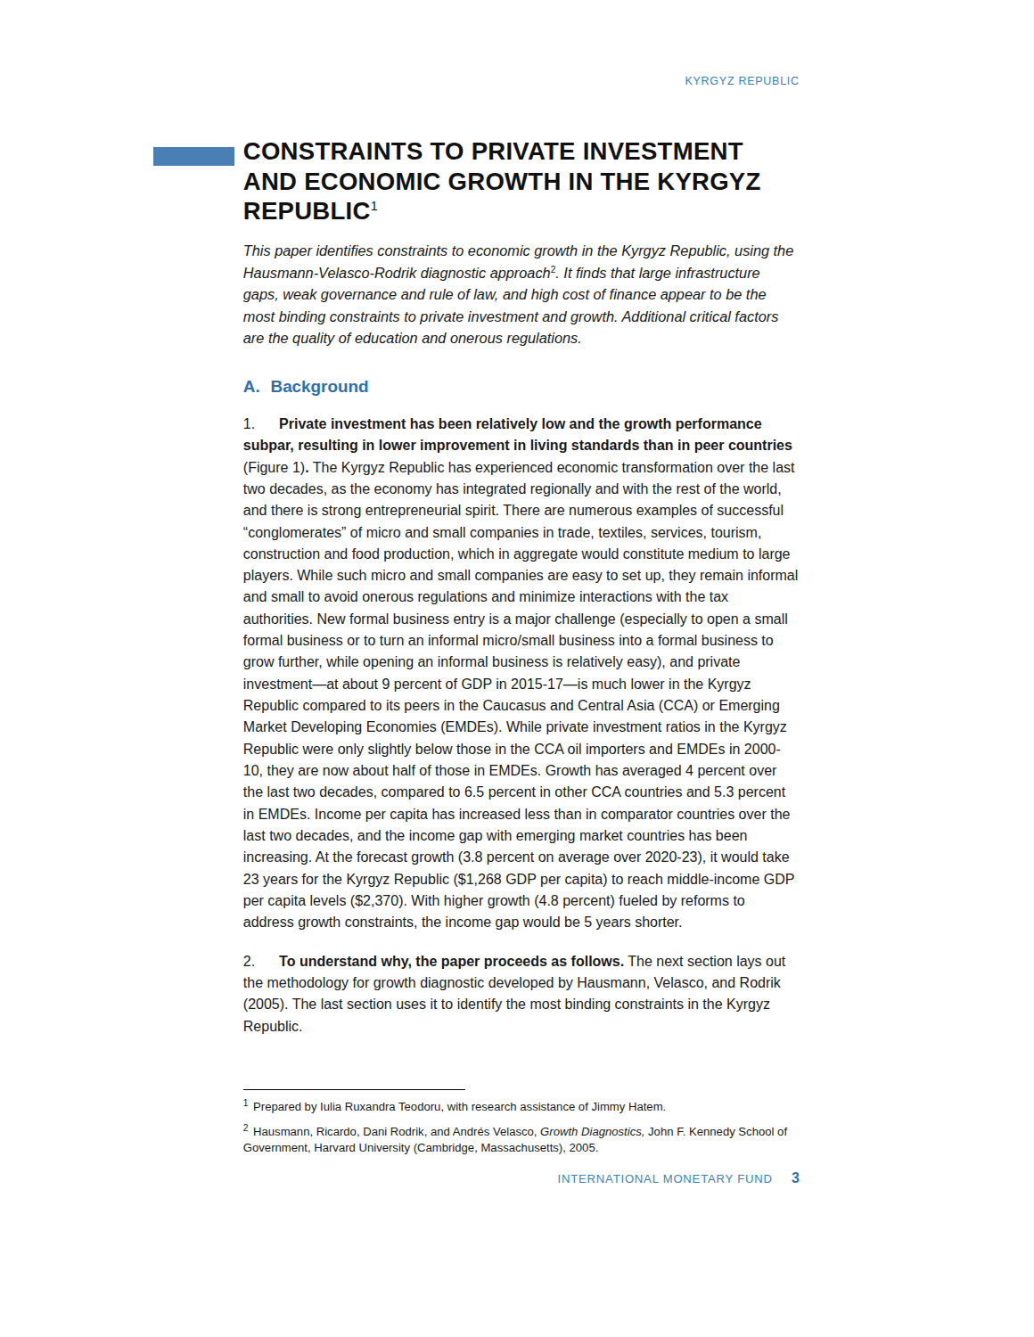Kyrgyz Republic
CONSTRAINTS TO PRIVATE INVESTMENT AND ECONOMIC GROWTH IN THE KYRGYZ REPUBLIC1
This paper identifies constraints to economic growth in the Kyrgyz Republic, using the Hausmann-Velasco-Rodrik diagnostic approach2. It finds that large infrastructure gaps, weak governance and rule of law, and high cost of finance appear to be the most binding constraints to private investment and growth. Additional critical factors are the quality of education and onerous regulations.
A. Background
1. Private investment has been relatively low and the growth performance subpar, resulting in lower improvement in living standards than in peer countries (Figure 1). The Kyrgyz Republic has experienced economic transformation over the last two decades, as the economy has integrated regionally and with the rest of the world, and there is strong entrepreneurial spirit. There are numerous examples of successful “conglomerates” of micro and small companies in trade, textiles, services, tourism, construction and food production, which in aggregate would constitute medium to large players. While such micro and small companies are easy to set up, they remain informal and small to avoid onerous regulations and minimize interactions with the tax authorities. New formal business entry is a major challenge (especially to open a small formal business or to turn an informal micro/small business into a formal business to grow further, while opening an informal business is relatively easy), and private investment—at about 9 percent of GDP in 2015-17—is much lower in the Kyrgyz Republic compared to its peers in the Caucasus and Central Asia (CCA) or Emerging Market Developing Economies (EMDEs). While private investment ratios in the Kyrgyz Republic were only slightly below those in the CCA oil importers and EMDEs in 2000-10, they are now about half of those in EMDEs. Growth has averaged 4 percent over the last two decades, compared to 6.5 percent in other CCA countries and 5.3 percent in EMDEs. Income per capita has increased less than in comparator countries over the last two decades, and the income gap with emerging market countries has been increasing. At the forecast growth (3.8 percent on average over 2020-23), it would take 23 years for the Kyrgyz Republic ($1,268 GDP per capita) to reach middle-income GDP per capita levels ($2,370). With higher growth (4.8 percent) fueled by reforms to address growth constraints, the income gap would be 5 years shorter.
2. To understand why, the paper proceeds as follows. The next section lays out the methodology for growth diagnostic developed by Hausmann, Velasco, and Rodrik (2005). The last section uses it to identify the most binding constraints in the Kyrgyz Republic.
1 Prepared by Iulia Ruxandra Teodoru, with research assistance of Jimmy Hatem.
2 Hausmann, Ricardo, Dani Rodrik, and Andrés Velasco, Growth Diagnostics, John F. Kennedy School of Government, Harvard University (Cambridge, Massachusetts), 2005.
International Monetary Fund 3